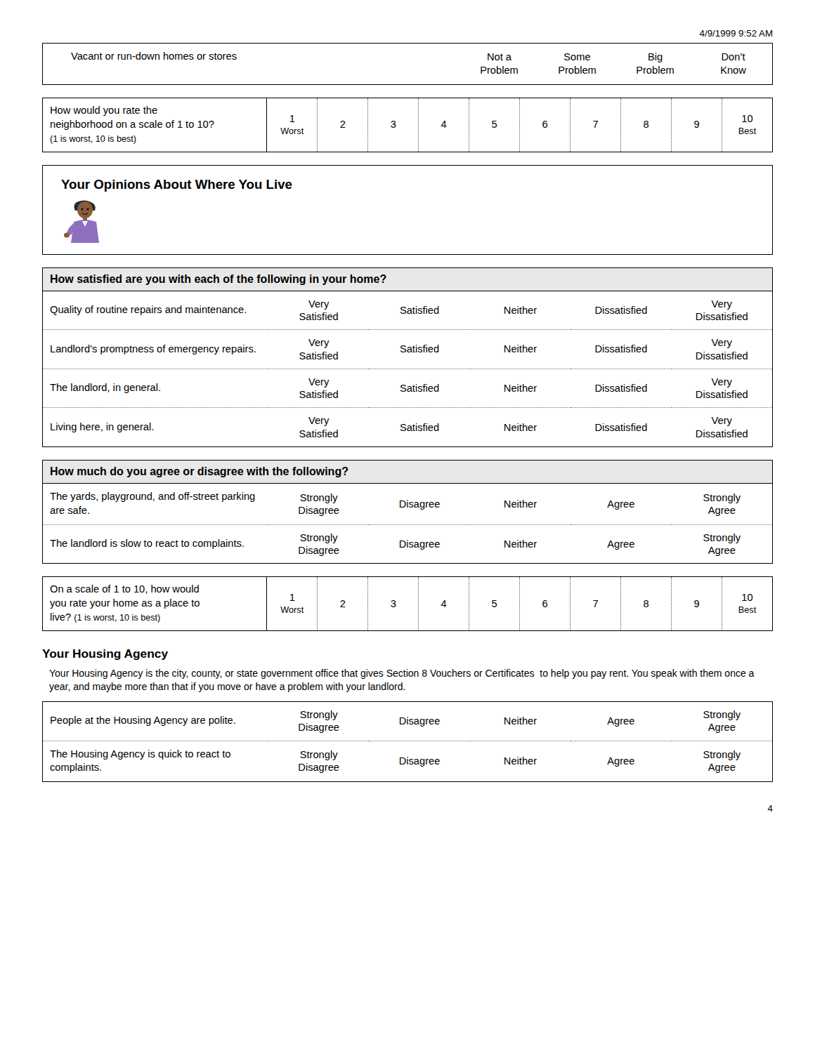4/9/1999 9:52 AM
| Vacant or run-down homes or stores | Not a Problem | Some Problem | Big Problem | Don’t Know |
| How would you rate the neighborhood on a scale of 1 to 10? (1 is worst, 10 is best) | 1 Worst | 2 | 3 | 4 | 5 | 6 | 7 | 8 | 9 | 10 Best |
Your Opinions About Where You Live
| How satisfied are you with each of the following in your home? |
| Quality of routine repairs and maintenance. | Very Satisfied | Satisfied | Neither | Dissatisfied | Very Dissatisfied |
| Landlord’s promptness of emergency repairs. | Very Satisfied | Satisfied | Neither | Dissatisfied | Very Dissatisfied |
| The landlord, in general. | Very Satisfied | Satisfied | Neither | Dissatisfied | Very Dissatisfied |
| Living here, in general. | Very Satisfied | Satisfied | Neither | Dissatisfied | Very Dissatisfied |
| How much do you agree or disagree with the following? |
| The yards, playground, and off-street parking are safe. | Strongly Disagree | Disagree | Neither | Agree | Strongly Agree |
| The landlord is slow to react to complaints. | Strongly Disagree | Disagree | Neither | Agree | Strongly Agree |
| On a scale of 1 to 10, how would you rate your home as a place to live? (1 is worst, 10 is best) | 1 Worst | 2 | 3 | 4 | 5 | 6 | 7 | 8 | 9 | 10 Best |
Your Housing Agency
Your Housing Agency is the city, county, or state government office that gives Section 8 Vouchers or Certificates to help you pay rent. You speak with them once a year, and maybe more than that if you move or have a problem with your landlord.
| People at the Housing Agency are polite. | Strongly Disagree | Disagree | Neither | Agree | Strongly Agree |
| The Housing Agency is quick to react to complaints. | Strongly Disagree | Disagree | Neither | Agree | Strongly Agree |
4